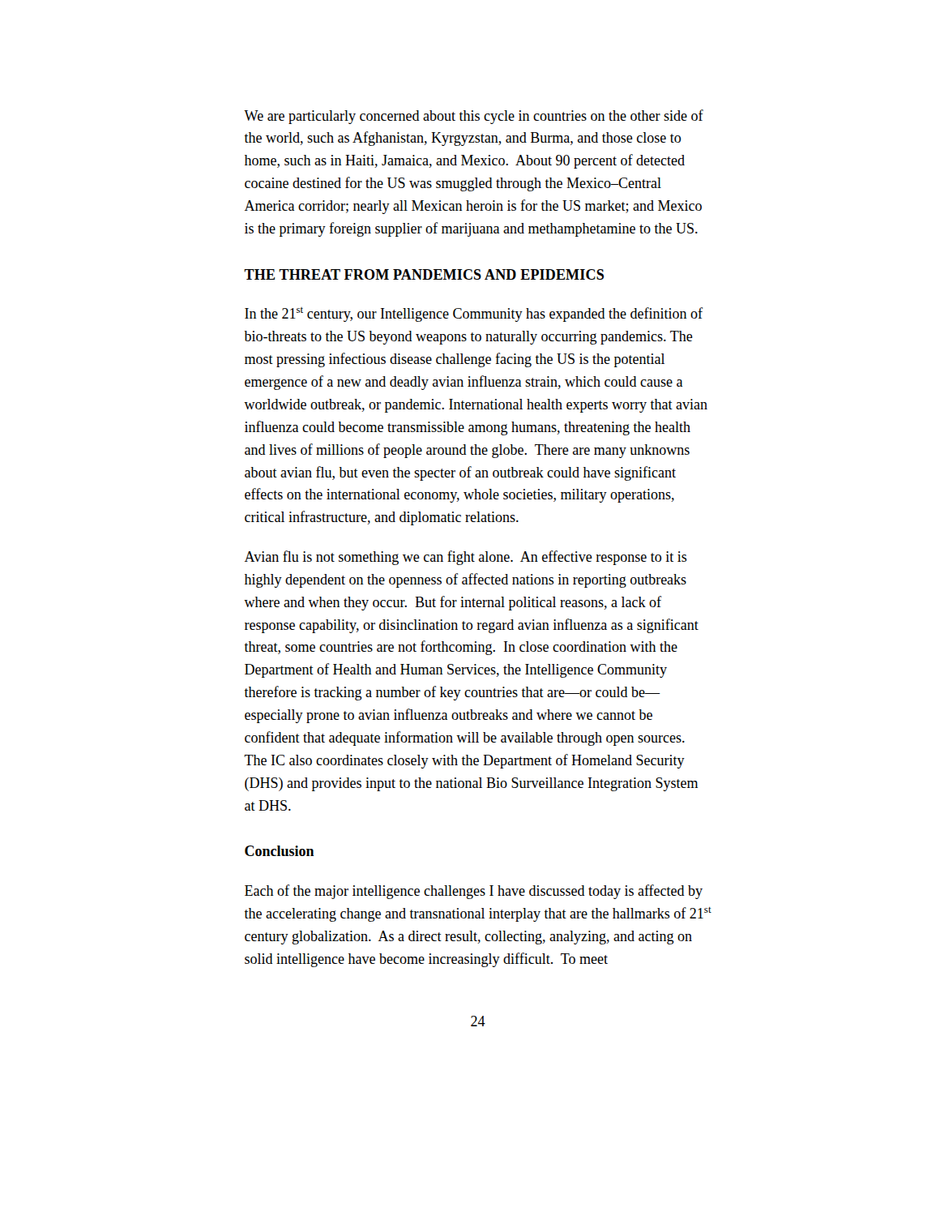We are particularly concerned about this cycle in countries on the other side of the world, such as Afghanistan, Kyrgyzstan, and Burma, and those close to home, such as in Haiti, Jamaica, and Mexico. About 90 percent of detected cocaine destined for the US was smuggled through the Mexico–Central America corridor; nearly all Mexican heroin is for the US market; and Mexico is the primary foreign supplier of marijuana and methamphetamine to the US.
The Threat from Pandemics and Epidemics
In the 21st century, our Intelligence Community has expanded the definition of bio-threats to the US beyond weapons to naturally occurring pandemics. The most pressing infectious disease challenge facing the US is the potential emergence of a new and deadly avian influenza strain, which could cause a worldwide outbreak, or pandemic. International health experts worry that avian influenza could become transmissible among humans, threatening the health and lives of millions of people around the globe. There are many unknowns about avian flu, but even the specter of an outbreak could have significant effects on the international economy, whole societies, military operations, critical infrastructure, and diplomatic relations.
Avian flu is not something we can fight alone. An effective response to it is highly dependent on the openness of affected nations in reporting outbreaks where and when they occur. But for internal political reasons, a lack of response capability, or disinclination to regard avian influenza as a significant threat, some countries are not forthcoming. In close coordination with the Department of Health and Human Services, the Intelligence Community therefore is tracking a number of key countries that are—or could be—especially prone to avian influenza outbreaks and where we cannot be confident that adequate information will be available through open sources. The IC also coordinates closely with the Department of Homeland Security (DHS) and provides input to the national Bio Surveillance Integration System at DHS.
Conclusion
Each of the major intelligence challenges I have discussed today is affected by the accelerating change and transnational interplay that are the hallmarks of 21st century globalization. As a direct result, collecting, analyzing, and acting on solid intelligence have become increasingly difficult. To meet
24